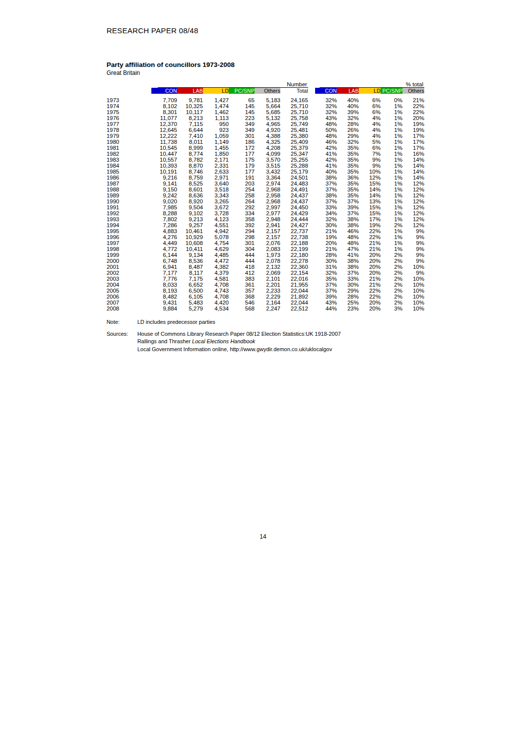RESEARCH PAPER 08/48
Party affiliation of councillors 1973-2008
Great Britain
| | Number | | % total |
| | CON | LAB | LD | PC/SNP | Others | Total | | CON | LAB | LD | PC/SNP | Others |
| 1973 | 7,709 | 9,781 | 1,427 | 65 | 5,183 | 24,165 | | 32% | 40% | 6% | 0% | 21% |
| 1974 | 8,102 | 10,325 | 1,474 | 145 | 5,664 | 25,710 | | 32% | 40% | 6% | 1% | 22% |
| 1975 | 8,301 | 10,117 | 1,462 | 145 | 5,685 | 25,710 | | 32% | 39% | 6% | 1% | 22% |
| 1976 | 11,077 | 8,213 | 1,113 | 223 | 5,132 | 25,758 | | 43% | 32% | 4% | 1% | 20% |
| 1977 | 12,370 | 7,115 | 950 | 349 | 4,965 | 25,749 | | 48% | 28% | 4% | 1% | 19% |
| 1978 | 12,645 | 6,644 | 923 | 349 | 4,920 | 25,481 | | 50% | 26% | 4% | 1% | 19% |
| 1979 | 12,222 | 7,410 | 1,059 | 301 | 4,388 | 25,380 | | 48% | 29% | 4% | 1% | 17% |
| 1980 | 11,738 | 8,011 | 1,149 | 186 | 4,325 | 25,409 | | 46% | 32% | 5% | 1% | 17% |
| 1981 | 10,545 | 8,999 | 1,455 | 172 | 4,208 | 25,379 | | 42% | 35% | 6% | 1% | 17% |
| 1982 | 10,447 | 8,774 | 1,850 | 177 | 4,099 | 25,347 | | 41% | 35% | 7% | 1% | 16% |
| 1983 | 10,557 | 8,782 | 2,171 | 175 | 3,570 | 25,255 | | 42% | 35% | 9% | 1% | 14% |
| 1984 | 10,393 | 8,870 | 2,331 | 179 | 3,515 | 25,288 | | 41% | 35% | 9% | 1% | 14% |
| 1985 | 10,191 | 8,746 | 2,633 | 177 | 3,432 | 25,179 | | 40% | 35% | 10% | 1% | 14% |
| 1986 | 9,216 | 8,759 | 2,971 | 191 | 3,364 | 24,501 | | 38% | 36% | 12% | 1% | 14% |
| 1987 | 9,141 | 8,525 | 3,640 | 203 | 2,974 | 24,483 | | 37% | 35% | 15% | 1% | 12% |
| 1988 | 9,150 | 8,601 | 3,518 | 254 | 2,968 | 24,491 | | 37% | 35% | 14% | 1% | 12% |
| 1989 | 9,242 | 8,636 | 3,343 | 258 | 2,958 | 24,437 | | 38% | 35% | 14% | 1% | 12% |
| 1990 | 9,020 | 8,920 | 3,265 | 264 | 2,968 | 24,437 | | 37% | 37% | 13% | 1% | 12% |
| 1991 | 7,985 | 9,504 | 3,672 | 292 | 2,997 | 24,450 | | 33% | 39% | 15% | 1% | 12% |
| 1992 | 8,288 | 9,102 | 3,728 | 334 | 2,977 | 24,429 | | 34% | 37% | 15% | 1% | 12% |
| 1993 | 7,802 | 9,213 | 4,123 | 358 | 2,948 | 24,444 | | 32% | 38% | 17% | 1% | 12% |
| 1994 | 7,286 | 9,257 | 4,551 | 392 | 2,941 | 24,427 | | 30% | 38% | 19% | 2% | 12% |
| 1995 | 4,883 | 10,461 | 4,942 | 294 | 2,157 | 22,737 | | 21% | 46% | 22% | 1% | 9% |
| 1996 | 4,276 | 10,929 | 5,078 | 298 | 2,157 | 22,738 | | 19% | 48% | 22% | 1% | 9% |
| 1997 | 4,449 | 10,608 | 4,754 | 301 | 2,076 | 22,188 | | 20% | 48% | 21% | 1% | 9% |
| 1998 | 4,772 | 10,411 | 4,629 | 304 | 2,083 | 22,199 | | 21% | 47% | 21% | 1% | 9% |
| 1999 | 6,144 | 9,134 | 4,485 | 444 | 1,973 | 22,180 | | 28% | 41% | 20% | 2% | 9% |
| 2000 | 6,748 | 8,536 | 4,472 | 444 | 2,078 | 22,278 | | 30% | 38% | 20% | 2% | 9% |
| 2001 | 6,941 | 8,487 | 4,382 | 418 | 2,132 | 22,360 | | 31% | 38% | 20% | 2% | 10% |
| 2002 | 7,177 | 8,117 | 4,379 | 412 | 2,069 | 22,154 | | 32% | 37% | 20% | 2% | 9% |
| 2003 | 7,776 | 7,175 | 4,581 | 383 | 2,101 | 22,016 | | 35% | 33% | 21% | 2% | 10% |
| 2004 | 8,033 | 6,652 | 4,708 | 361 | 2,201 | 21,955 | | 37% | 30% | 21% | 2% | 10% |
| 2005 | 8,193 | 6,500 | 4,743 | 357 | 2,233 | 22,044 | | 37% | 29% | 22% | 2% | 10% |
| 2006 | 8,482 | 6,105 | 4,708 | 368 | 2,229 | 21,892 | | 39% | 28% | 22% | 2% | 10% |
| 2007 | 9,431 | 5,483 | 4,420 | 546 | 2,164 | 22,044 | | 43% | 25% | 20% | 2% | 10% |
| 2008 | 9,884 | 5,279 | 4,534 | 568 | 2,247 | 22,512 | | 44% | 23% | 20% | 3% | 10% |
Note:
LD includes predecessor parties
Sources:
House of Commons Library Research Paper 08/12 Election Statistics:UK 1918-2007
Rallings and Thrasher Local Elections Handbook
Local Government Information online, http://www.gwydir.demon.co.uk/uklocalgov
14